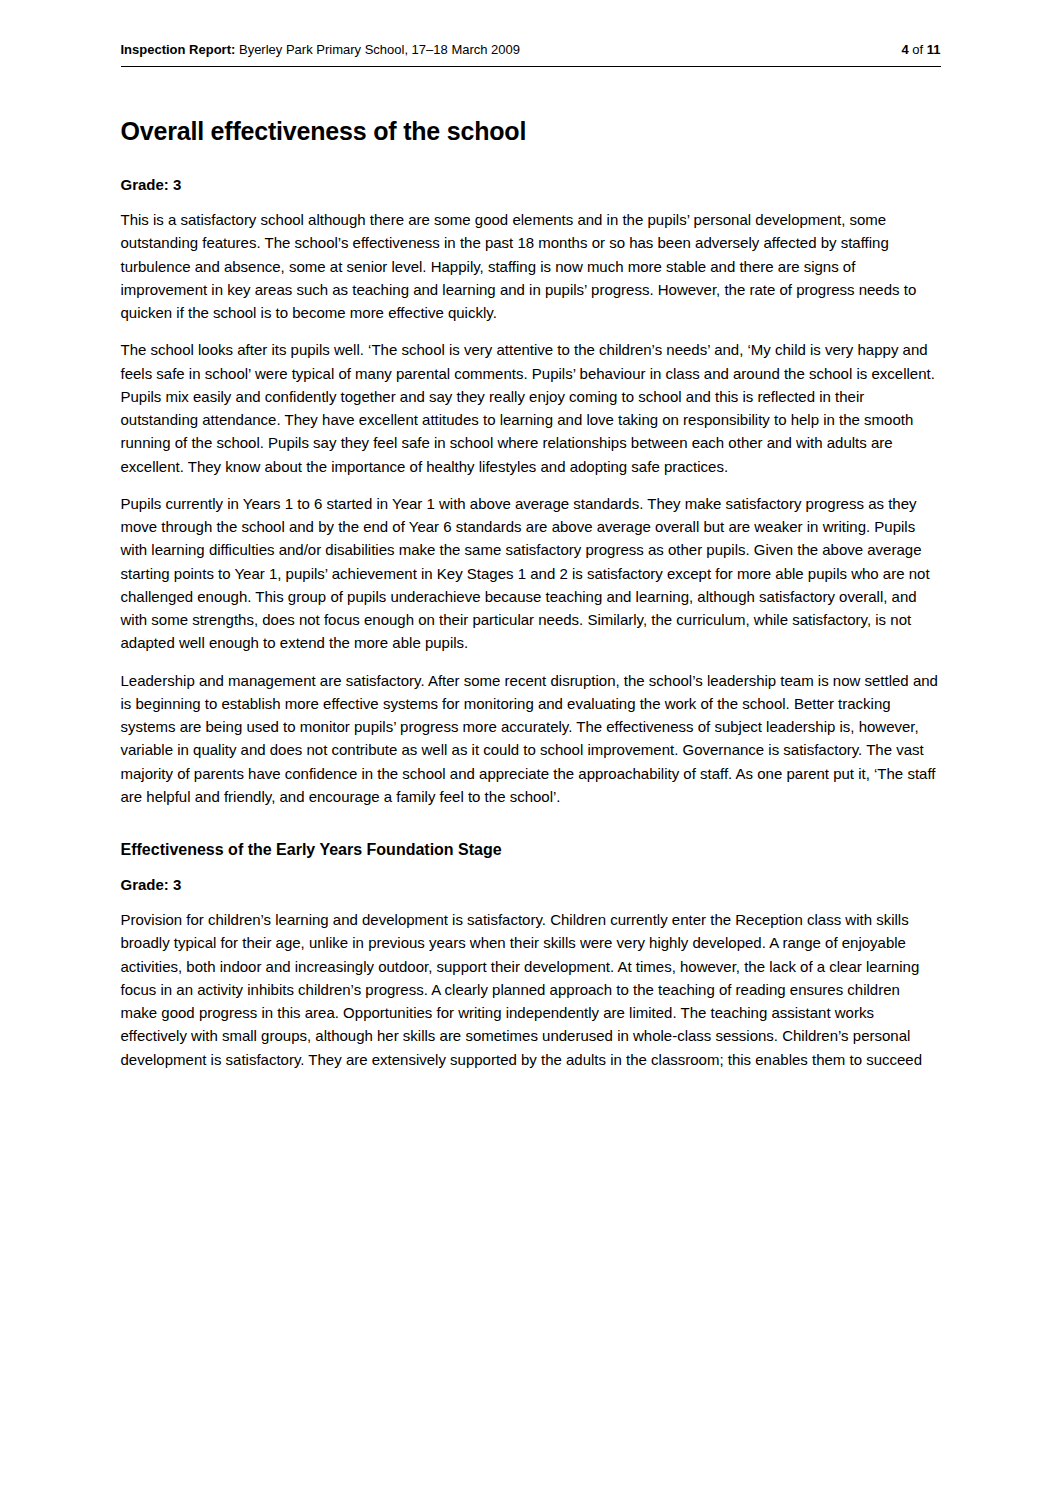Inspection Report: Byerley Park Primary School, 17–18 March 2009
4 of 11
Overall effectiveness of the school
Grade: 3
This is a satisfactory school although there are some good elements and in the pupils’ personal development, some outstanding features. The school’s effectiveness in the past 18 months or so has been adversely affected by staffing turbulence and absence, some at senior level. Happily, staffing is now much more stable and there are signs of improvement in key areas such as teaching and learning and in pupils’ progress. However, the rate of progress needs to quicken if the school is to become more effective quickly.
The school looks after its pupils well. ‘The school is very attentive to the children’s needs’ and, ‘My child is very happy and feels safe in school’ were typical of many parental comments. Pupils’ behaviour in class and around the school is excellent. Pupils mix easily and confidently together and say they really enjoy coming to school and this is reflected in their outstanding attendance. They have excellent attitudes to learning and love taking on responsibility to help in the smooth running of the school. Pupils say they feel safe in school where relationships between each other and with adults are excellent. They know about the importance of healthy lifestyles and adopting safe practices.
Pupils currently in Years 1 to 6 started in Year 1 with above average standards. They make satisfactory progress as they move through the school and by the end of Year 6 standards are above average overall but are weaker in writing. Pupils with learning difficulties and/or disabilities make the same satisfactory progress as other pupils. Given the above average starting points to Year 1, pupils’ achievement in Key Stages 1 and 2 is satisfactory except for more able pupils who are not challenged enough. This group of pupils underachieve because teaching and learning, although satisfactory overall, and with some strengths, does not focus enough on their particular needs. Similarly, the curriculum, while satisfactory, is not adapted well enough to extend the more able pupils.
Leadership and management are satisfactory. After some recent disruption, the school’s leadership team is now settled and is beginning to establish more effective systems for monitoring and evaluating the work of the school. Better tracking systems are being used to monitor pupils’ progress more accurately. The effectiveness of subject leadership is, however, variable in quality and does not contribute as well as it could to school improvement. Governance is satisfactory. The vast majority of parents have confidence in the school and appreciate the approachability of staff. As one parent put it, ‘The staff are helpful and friendly, and encourage a family feel to the school’.
Effectiveness of the Early Years Foundation Stage
Grade: 3
Provision for children’s learning and development is satisfactory. Children currently enter the Reception class with skills broadly typical for their age, unlike in previous years when their skills were very highly developed. A range of enjoyable activities, both indoor and increasingly outdoor, support their development. At times, however, the lack of a clear learning focus in an activity inhibits children’s progress. A clearly planned approach to the teaching of reading ensures children make good progress in this area. Opportunities for writing independently are limited. The teaching assistant works effectively with small groups, although her skills are sometimes underused in whole-class sessions. Children’s personal development is satisfactory. They are extensively supported by the adults in the classroom; this enables them to succeed